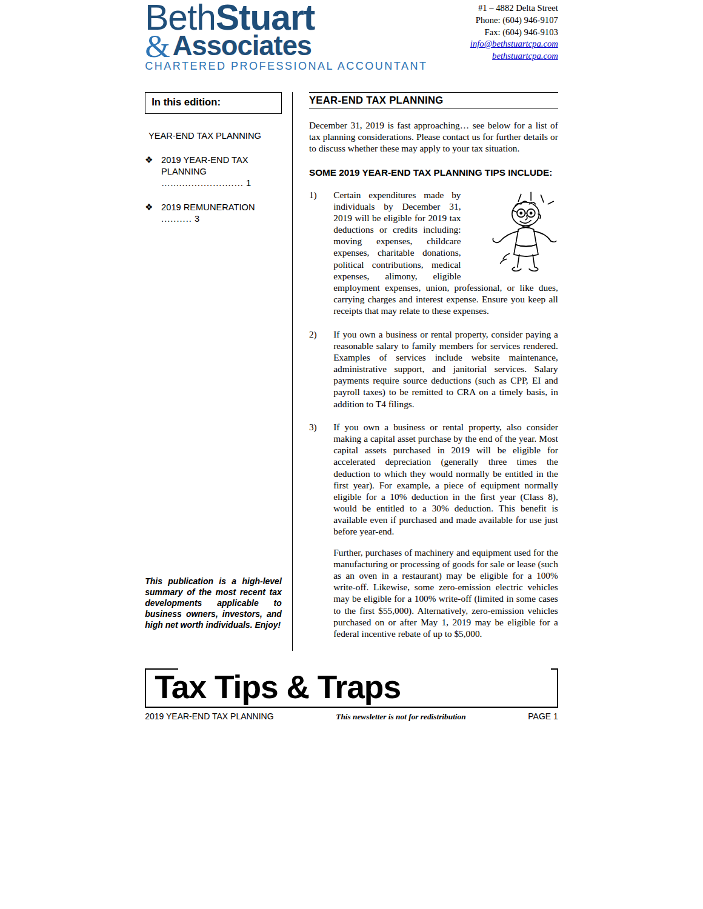Beth Stuart
& Associates
CHARTERED PROFESSIONAL ACCOUNTANT
#1 – 4882 Delta Street
Phone: (604) 946-9107
Fax: (604) 946-9103
info@bethstuartcpa.com
bethstuartcpa.com
In this edition:
YEAR-END TAX PLANNING
❖ 2019 YEAR-END TAX PLANNING ……..................... 1
❖ 2019 REMUNERATION .......... 3
This publication is a high-level summary of the most recent tax developments applicable to business owners, investors, and high net worth individuals. Enjoy!
YEAR-END TAX PLANNING
December 31, 2019 is fast approaching… see below for a list of tax planning considerations. Please contact us for further details or to discuss whether these may apply to your tax situation.
SOME 2019 YEAR-END TAX PLANNING TIPS INCLUDE:
Certain expenditures made by individuals by December 31, 2019 will be eligible for 2019 tax deductions or credits including: moving expenses, childcare expenses, charitable donations, political contributions, medical expenses, alimony, eligible employment expenses, union, professional, or like dues, carrying charges and interest expense. Ensure you keep all receipts that may relate to these expenses.
If you own a business or rental property, consider paying a reasonable salary to family members for services rendered. Examples of services include website maintenance, administrative support, and janitorial services. Salary payments require source deductions (such as CPP, EI and payroll taxes) to be remitted to CRA on a timely basis, in addition to T4 filings.
If you own a business or rental property, also consider making a capital asset purchase by the end of the year. Most capital assets purchased in 2019 will be eligible for accelerated depreciation (generally three times the deduction to which they would normally be entitled in the first year). For example, a piece of equipment normally eligible for a 10% deduction in the first year (Class 8), would be entitled to a 30% deduction. This benefit is available even if purchased and made available for use just before year-end.
Further, purchases of machinery and equipment used for the manufacturing or processing of goods for sale or lease (such as an oven in a restaurant) may be eligible for a 100% write-off. Likewise, some zero-emission electric vehicles may be eligible for a 100% write-off (limited in some cases to the first $55,000). Alternatively, zero-emission vehicles purchased on or after May 1, 2019 may be eligible for a federal incentive rebate of up to $5,000.
Tax Tips & Traps
2019 YEAR-END TAX PLANNING This newsletter is not for redistribution PAGE 1